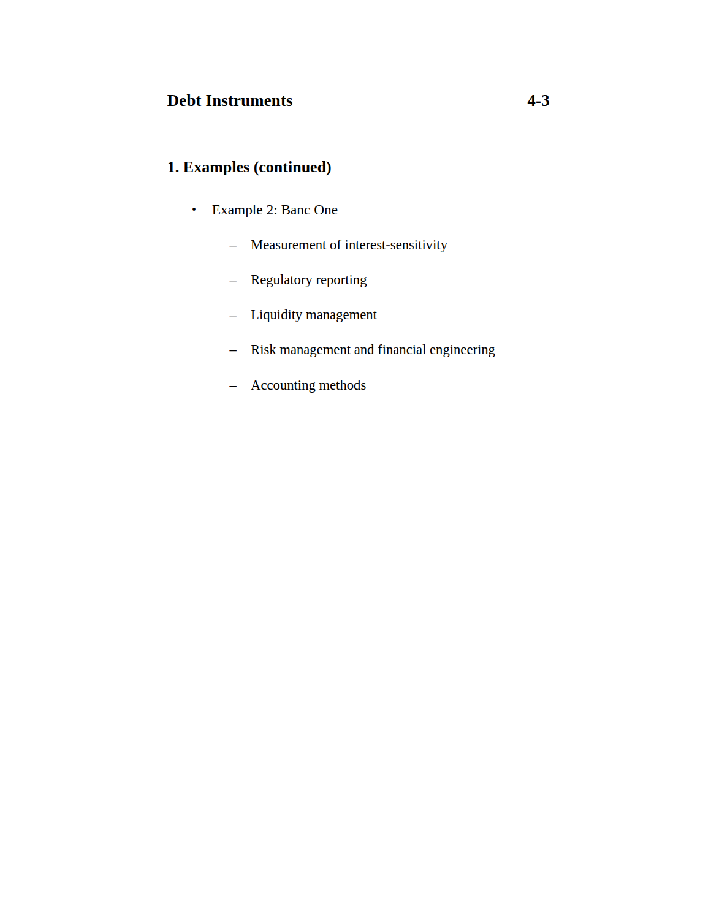Debt Instruments 4-3
1. Examples (continued)
Example 2: Banc One
Measurement of interest-sensitivity
Regulatory reporting
Liquidity management
Risk management and financial engineering
Accounting methods